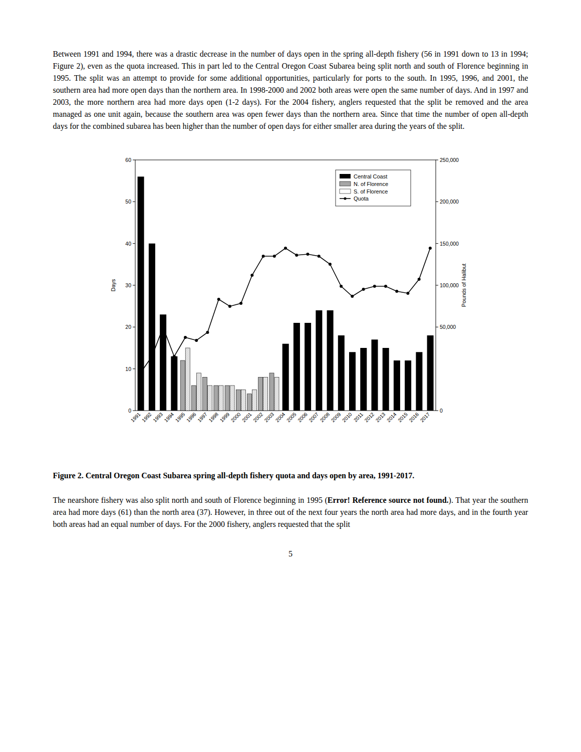Between 1991 and 1994, there was a drastic decrease in the number of days open in the spring all-depth fishery (56 in 1991 down to 13 in 1994; Figure 2), even as the quota increased. This in part led to the Central Oregon Coast Subarea being split north and south of Florence beginning in 1995. The split was an attempt to provide for some additional opportunities, particularly for ports to the south. In 1995, 1996, and 2001, the southern area had more open days than the northern area. In 1998-2000 and 2002 both areas were open the same number of days. And in 1997 and 2003, the more northern area had more days open (1-2 days). For the 2004 fishery, anglers requested that the split be removed and the area managed as one unit again, because the southern area was open fewer days than the northern area. Since that time the number of open all-depth days for the combined subarea has been higher than the number of open days for either smaller area during the years of the split.
60 50 40 30 20 10 0 250,000 200,000 150,000 100,000 50,000 0 Days Pounds of Halibut Central Coast N. of Florence S. of Florence Quota 1991 1992 1993 1994 1995 1996 1997 1998 1999 2000 2001 2002 2003 2004 2005 2006 2007 2008 2009 2010 2011 2012 2013 2014 2015 2016 2017
Figure 2. Central Oregon Coast Subarea spring all-depth fishery quota and days open by area, 1991-2017.
The nearshore fishery was also split north and south of Florence beginning in 1995 (Error! Reference source not found.). That year the southern area had more days (61) than the north area (37). However, in three out of the next four years the north area had more days, and in the fourth year both areas had an equal number of days. For the 2000 fishery, anglers requested that the split
5